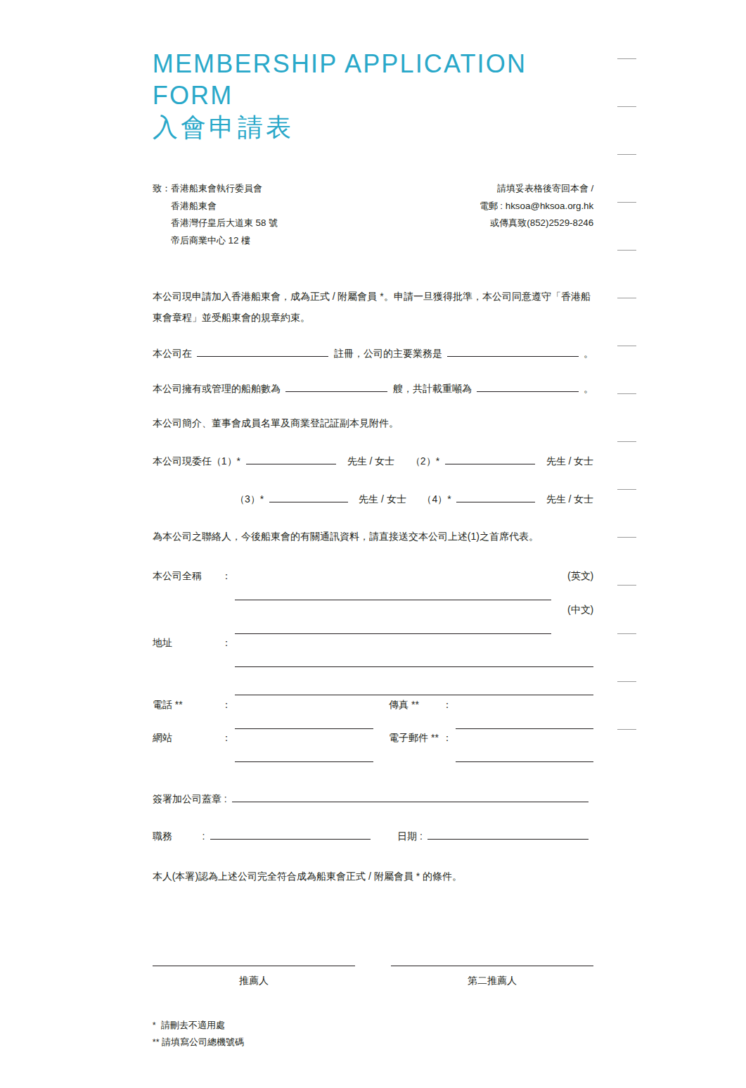MEMBERSHIP APPLICATION FORM入會申請表
致：香港船東會執行委員會
香港船東會
香港灣仔皇后大道東 58 號
帝后商業中心 12 樓
請填妥表格後寄回本會 /
電郵 : hksoa@hksoa.org.hk
或傳真致(852)2529-8246
本公司現申請加入香港船東會，成為正式 / 附屬會員 *。申請一旦獲得批準，本公司同意遵守「香港船東會章程」並受船東會的規章約束。
本公司在 註冊，公司的主要業務是 。
本公司擁有或管理的船舶數為 艘，共計載重噸為 。
本公司簡介、董事會成員名單及商業登記証副本見附件。
本公司現委任（1）* 先生 / 女士 （2）* 先生 / 女士
（3）* 先生 / 女士 （4）* 先生 / 女士
為本公司之聯絡人，今後船東會的有關通訊資料，請直接送交本公司上述(1)之首席代表。
| 本公司全稱 | ： | | (英文) |
| | | | (中文) |
| 地址 | ： | |
| 電話 ** | ： | | | 傳真 ** | ： | |
| 網站 | ： | | | 電子郵件 ** | ： | |
簽署加公司蓋章 :
職務 : 日期 :
本人(本署)認為上述公司完全符合成為船東會正式 / 附屬會員 * 的條件。
推薦人
第二推薦人
* 請刪去不適用處
** 請填寫公司總機號碼